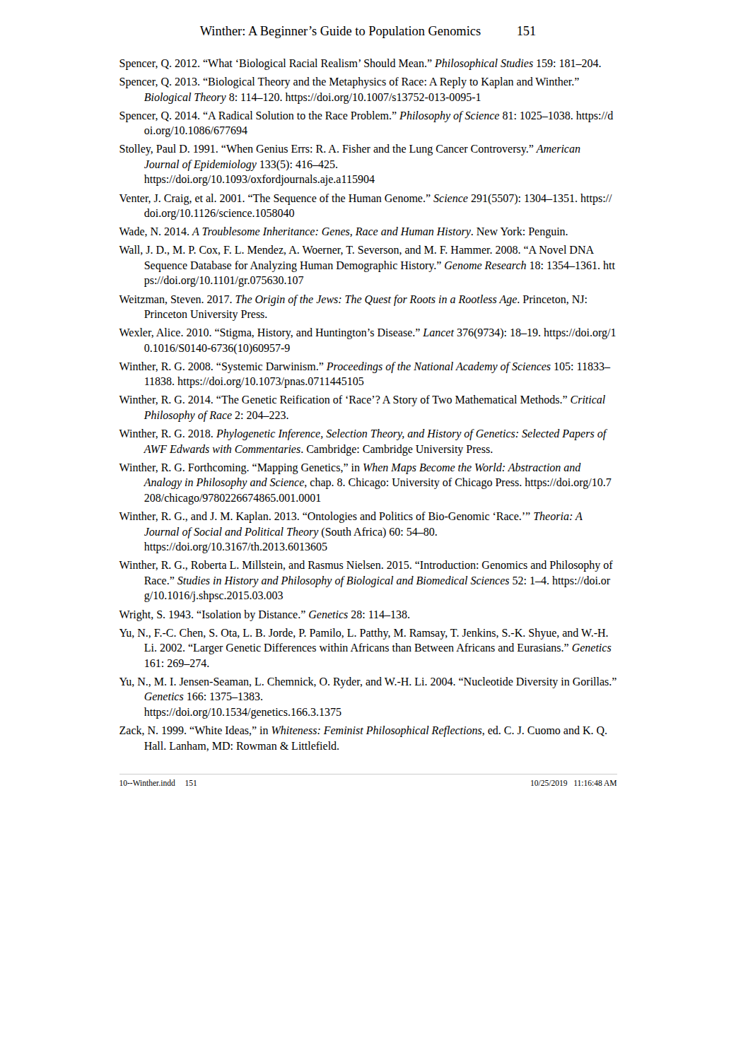Winther: A Beginner’s Guide to Population Genomics 151
Spencer, Q. 2012. “What ‘Biological Racial Realism’ Should Mean.” Philosophical Studies 159: 181–204.
Spencer, Q. 2013. “Biological Theory and the Metaphysics of Race: A Reply to Kaplan and Winther.” Biological Theory 8: 114–120. https://doi.org/10.1007/s13752-013-0095-1
Spencer, Q. 2014. “A Radical Solution to the Race Problem.” Philosophy of Science 81: 1025–1038. https://doi.org/10.1086/677694
Stolley, Paul D. 1991. “When Genius Errs: R. A. Fisher and the Lung Cancer Controversy.” American Journal of Epidemiology 133(5): 416–425.
https://doi.org/10.1093/oxfordjournals.aje.a115904
Venter, J. Craig, et al. 2001. “The Sequence of the Human Genome.” Science 291(5507): 1304–1351. https://doi.org/10.1126/science.1058040
Wade, N. 2014. A Troublesome Inheritance: Genes, Race and Human History. New York: Penguin.
Wall, J. D., M. P. Cox, F. L. Mendez, A. Woerner, T. Severson, and M. F. Hammer. 2008. “A Novel DNA Sequence Database for Analyzing Human Demographic History.” Genome Research 18: 1354–1361. https://doi.org/10.1101/gr.075630.107
Weitzman, Steven. 2017. The Origin of the Jews: The Quest for Roots in a Rootless Age. Princeton, NJ: Princeton University Press.
Wexler, Alice. 2010. “Stigma, History, and Huntington’s Disease.” Lancet 376(9734): 18–19. https://doi.org/10.1016/S0140-6736(10)60957-9
Winther, R. G. 2008. “Systemic Darwinism.” Proceedings of the National Academy of Sciences 105: 11833–11838. https://doi.org/10.1073/pnas.0711445105
Winther, R. G. 2014. “The Genetic Reification of ‘Race’? A Story of Two Mathematical Methods.” Critical Philosophy of Race 2: 204–223.
Winther, R. G. 2018. Phylogenetic Inference, Selection Theory, and History of Genetics: Selected Papers of AWF Edwards with Commentaries. Cambridge: Cambridge University Press.
Winther, R. G. Forthcoming. “Mapping Genetics,” in When Maps Become the World: Abstraction and Analogy in Philosophy and Science, chap. 8. Chicago: University of Chicago Press. https://doi.org/10.7208/chicago/9780226674865.001.0001
Winther, R. G., and J. M. Kaplan. 2013. “Ontologies and Politics of Bio-Genomic ‘Race.’” Theoria: A Journal of Social and Political Theory (South Africa) 60: 54–80.
https://doi.org/10.3167/th.2013.6013605
Winther, R. G., Roberta L. Millstein, and Rasmus Nielsen. 2015. “Introduction: Genomics and Philosophy of Race.” Studies in History and Philosophy of Biological and Biomedical Sciences 52: 1–4. https://doi.org/10.1016/j.shpsc.2015.03.003
Wright, S. 1943. “Isolation by Distance.” Genetics 28: 114–138.
Yu, N., F.-C. Chen, S. Ota, L. B. Jorde, P. Pamilo, L. Patthy, M. Ramsay, T. Jenkins, S.-K. Shyue, and W.-H. Li. 2002. “Larger Genetic Differences within Africans than Between Africans and Eurasians.” Genetics 161: 269–274.
Yu, N., M. I. Jensen-Seaman, L. Chemnick, O. Ryder, and W.-H. Li. 2004. “Nucleotide Diversity in Gorillas.” Genetics 166: 1375–1383.
https://doi.org/10.1534/genetics.166.3.1375
Zack, N. 1999. “White Ideas,” in Whiteness: Feminist Philosophical Reflections, ed. C. J. Cuomo and K. Q. Hall. Lanham, MD: Rowman & Littlefield.
10--Winther.indd 151
10/25/2019 11:16:48 AM